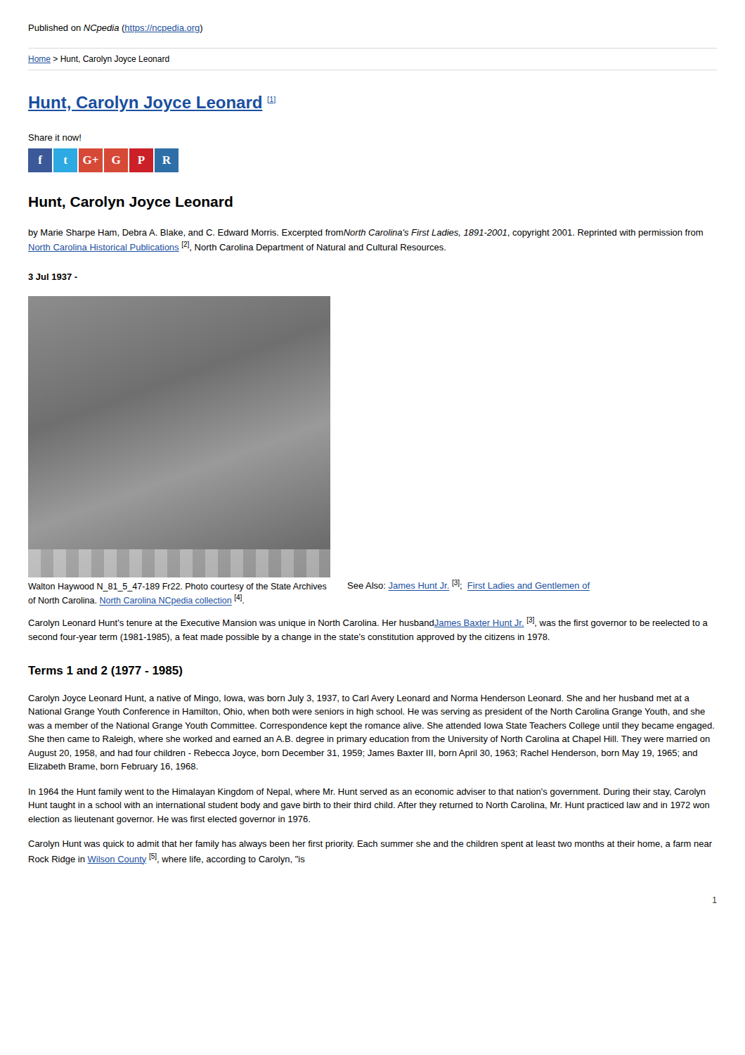Published on NCpedia (https://ncpedia.org)
Home > Hunt, Carolyn Joyce Leonard
Hunt, Carolyn Joyce Leonard [1]
Share it now!
f t G+ G P R
Hunt, Carolyn Joyce Leonard
by Marie Sharpe Ham, Debra A. Blake, and C. Edward Morris. Excerpted fromNorth Carolina's First Ladies, 1891-2001, copyright 2001. Reprinted with permission from North Carolina Historical Publications [2], North Carolina Department of Natural and Cultural Resources.
3 Jul 1937 -
Walton Haywood N_81_5_47-189 Fr22. Photo courtesy of the State Archives of North Carolina. North Carolina NCpedia collection [4].
See Also: James Hunt Jr. [3]; First Ladies and Gentlemen of
Carolyn Leonard Hunt's tenure at the Executive Mansion was unique in North Carolina. Her husbandJames Baxter Hunt Jr. [3], was the first governor to be reelected to a second four-year term (1981-1985), a feat made possible by a change in the state's constitution approved by the citizens in 1978.
Terms 1 and 2 (1977 - 1985)
Carolyn Joyce Leonard Hunt, a native of Mingo, Iowa, was born July 3, 1937, to Carl Avery Leonard and Norma Henderson Leonard. She and her husband met at a National Grange Youth Conference in Hamilton, Ohio, when both were seniors in high school. He was serving as president of the North Carolina Grange Youth, and she was a member of the National Grange Youth Committee. Correspondence kept the romance alive. She attended Iowa State Teachers College until they became engaged. She then came to Raleigh, where she worked and earned an A.B. degree in primary education from the University of North Carolina at Chapel Hill. They were married on August 20, 1958, and had four children - Rebecca Joyce, born December 31, 1959; James Baxter III, born April 30, 1963; Rachel Henderson, born May 19, 1965; and Elizabeth Brame, born February 16, 1968.
In 1964 the Hunt family went to the Himalayan Kingdom of Nepal, where Mr. Hunt served as an economic adviser to that nation's government. During their stay, Carolyn Hunt taught in a school with an international student body and gave birth to their third child. After they returned to North Carolina, Mr. Hunt practiced law and in 1972 won election as lieutenant governor. He was first elected governor in 1976.
Carolyn Hunt was quick to admit that her family has always been her first priority. Each summer she and the children spent at least two months at their home, a farm near Rock Ridge in Wilson County [5], where life, according to Carolyn, "is
1